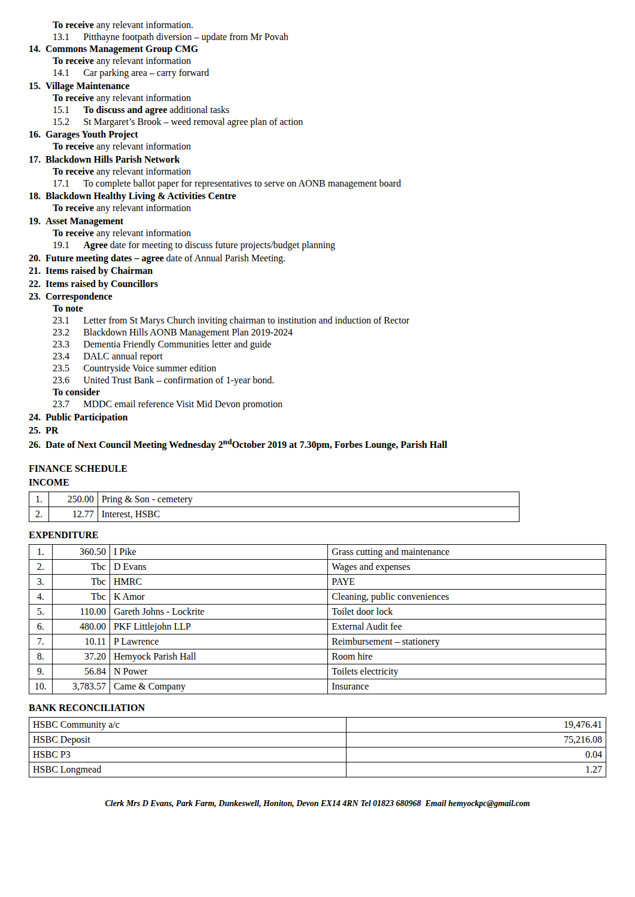To receive any relevant information.
13.1 Pitthayne footpath diversion – update from Mr Povah
14. Commons Management Group CMG
To receive any relevant information
14.1 Car parking area – carry forward
15. Village Maintenance
To receive any relevant information
15.1 To discuss and agree additional tasks
15.2 St Margaret’s Brook – weed removal agree plan of action
16. Garages Youth Project
To receive any relevant information
17. Blackdown Hills Parish Network
To receive any relevant information
17.1 To complete ballot paper for representatives to serve on AONB management board
18. Blackdown Healthy Living & Activities Centre
To receive any relevant information
19. Asset Management
To receive any relevant information
19.1 Agree date for meeting to discuss future projects/budget planning
20. Future meeting dates – agree date of Annual Parish Meeting.
21. Items raised by Chairman
22. Items raised by Councillors
23. Correspondence
To note
23.1 Letter from St Marys Church inviting chairman to institution and induction of Rector
23.2 Blackdown Hills AONB Management Plan 2019-2024
23.3 Dementia Friendly Communities letter and guide
23.4 DALC annual report
23.5 Countryside Voice summer edition
23.6 United Trust Bank – confirmation of 1-year bond.
To consider
23.7 MDDC email reference Visit Mid Devon promotion
24. Public Participation
25. PR
26. Date of Next Council Meeting Wednesday 2ndOctober 2019 at 7.30pm, Forbes Lounge, Parish Hall
Finance Schedule
Income
| 1. | 250.00 | Pring & Son - cemetery |
| 2. | 12.77 | Interest, HSBC |
Expenditure
| 1. | 360.50 | I Pike | Grass cutting and maintenance |
| 2. | Tbc | D Evans | Wages and expenses |
| 3. | Tbc | HMRC | PAYE |
| 4. | Tbc | K Amor | Cleaning, public conveniences |
| 5. | 110.00 | Gareth Johns - Lockrite | Toilet door lock |
| 6. | 480.00 | PKF Littlejohn LLP | External Audit fee |
| 7. | 10.11 | P Lawrence | Reimbursement – stationery |
| 8. | 37.20 | Hemyock Parish Hall | Room hire |
| 9. | 56.84 | N Power | Toilets electricity |
| 10. | 3,783.57 | Came & Company | Insurance |
Bank Reconciliation
| HSBC Community a/c | 19,476.41 |
| HSBC Deposit | 75,216.08 |
| HSBC P3 | 0.04 |
| HSBC Longmead | 1.27 |
Clerk Mrs D Evans, Park Farm, Dunkeswell, Honiton, Devon EX14 4RN Tel 01823 680968 Email hemyockpc@gmail.com